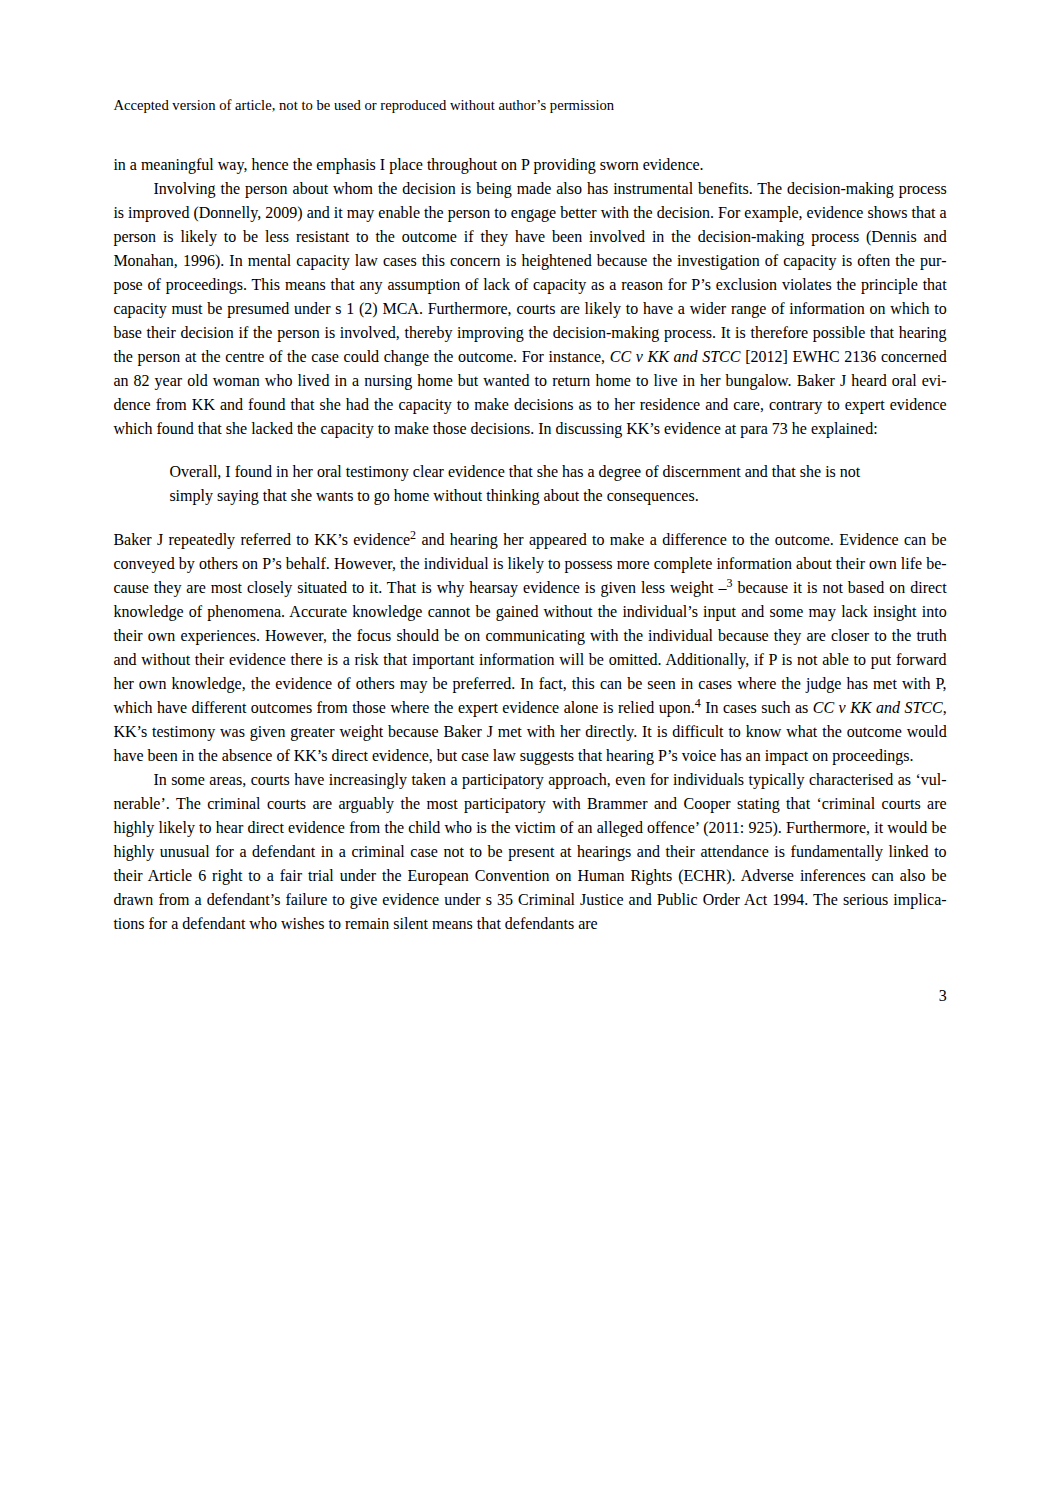Accepted version of article, not to be used or reproduced without author’s permission
in a meaningful way, hence the emphasis I place throughout on P providing sworn evidence.
Involving the person about whom the decision is being made also has instrumental benefits. The decision-making process is improved (Donnelly, 2009) and it may enable the person to engage better with the decision. For example, evidence shows that a person is likely to be less resistant to the outcome if they have been involved in the decision-making process (Dennis and Monahan, 1996). In mental capacity law cases this concern is heightened because the investigation of capacity is often the purpose of proceedings. This means that any assumption of lack of capacity as a reason for P’s exclusion violates the principle that capacity must be presumed under s 1 (2) MCA. Furthermore, courts are likely to have a wider range of information on which to base their decision if the person is involved, thereby improving the decision-making process. It is therefore possible that hearing the person at the centre of the case could change the outcome. For instance, CC v KK and STCC [2012] EWHC 2136 concerned an 82 year old woman who lived in a nursing home but wanted to return home to live in her bungalow. Baker J heard oral evidence from KK and found that she had the capacity to make decisions as to her residence and care, contrary to expert evidence which found that she lacked the capacity to make those decisions. In discussing KK’s evidence at para 73 he explained:
Overall, I found in her oral testimony clear evidence that she has a degree of discernment and that she is not simply saying that she wants to go home without thinking about the consequences.
Baker J repeatedly referred to KK’s evidence2 and hearing her appeared to make a difference to the outcome. Evidence can be conveyed by others on P’s behalf. However, the individual is likely to possess more complete information about their own life because they are most closely situated to it. That is why hearsay evidence is given less weight –3 because it is not based on direct knowledge of phenomena. Accurate knowledge cannot be gained without the individual’s input and some may lack insight into their own experiences. However, the focus should be on communicating with the individual because they are closer to the truth and without their evidence there is a risk that important information will be omitted. Additionally, if P is not able to put forward her own knowledge, the evidence of others may be preferred. In fact, this can be seen in cases where the judge has met with P, which have different outcomes from those where the expert evidence alone is relied upon.4 In cases such as CC v KK and STCC, KK’s testimony was given greater weight because Baker J met with her directly. It is difficult to know what the outcome would have been in the absence of KK’s direct evidence, but case law suggests that hearing P’s voice has an impact on proceedings.
In some areas, courts have increasingly taken a participatory approach, even for individuals typically characterised as ‘vulnerable’. The criminal courts are arguably the most participatory with Brammer and Cooper stating that ‘criminal courts are highly likely to hear direct evidence from the child who is the victim of an alleged offence’ (2011: 925). Furthermore, it would be highly unusual for a defendant in a criminal case not to be present at hearings and their attendance is fundamentally linked to their Article 6 right to a fair trial under the European Convention on Human Rights (ECHR). Adverse inferences can also be drawn from a defendant’s failure to give evidence under s 35 Criminal Justice and Public Order Act 1994. The serious implications for a defendant who wishes to remain silent means that defendants are
3